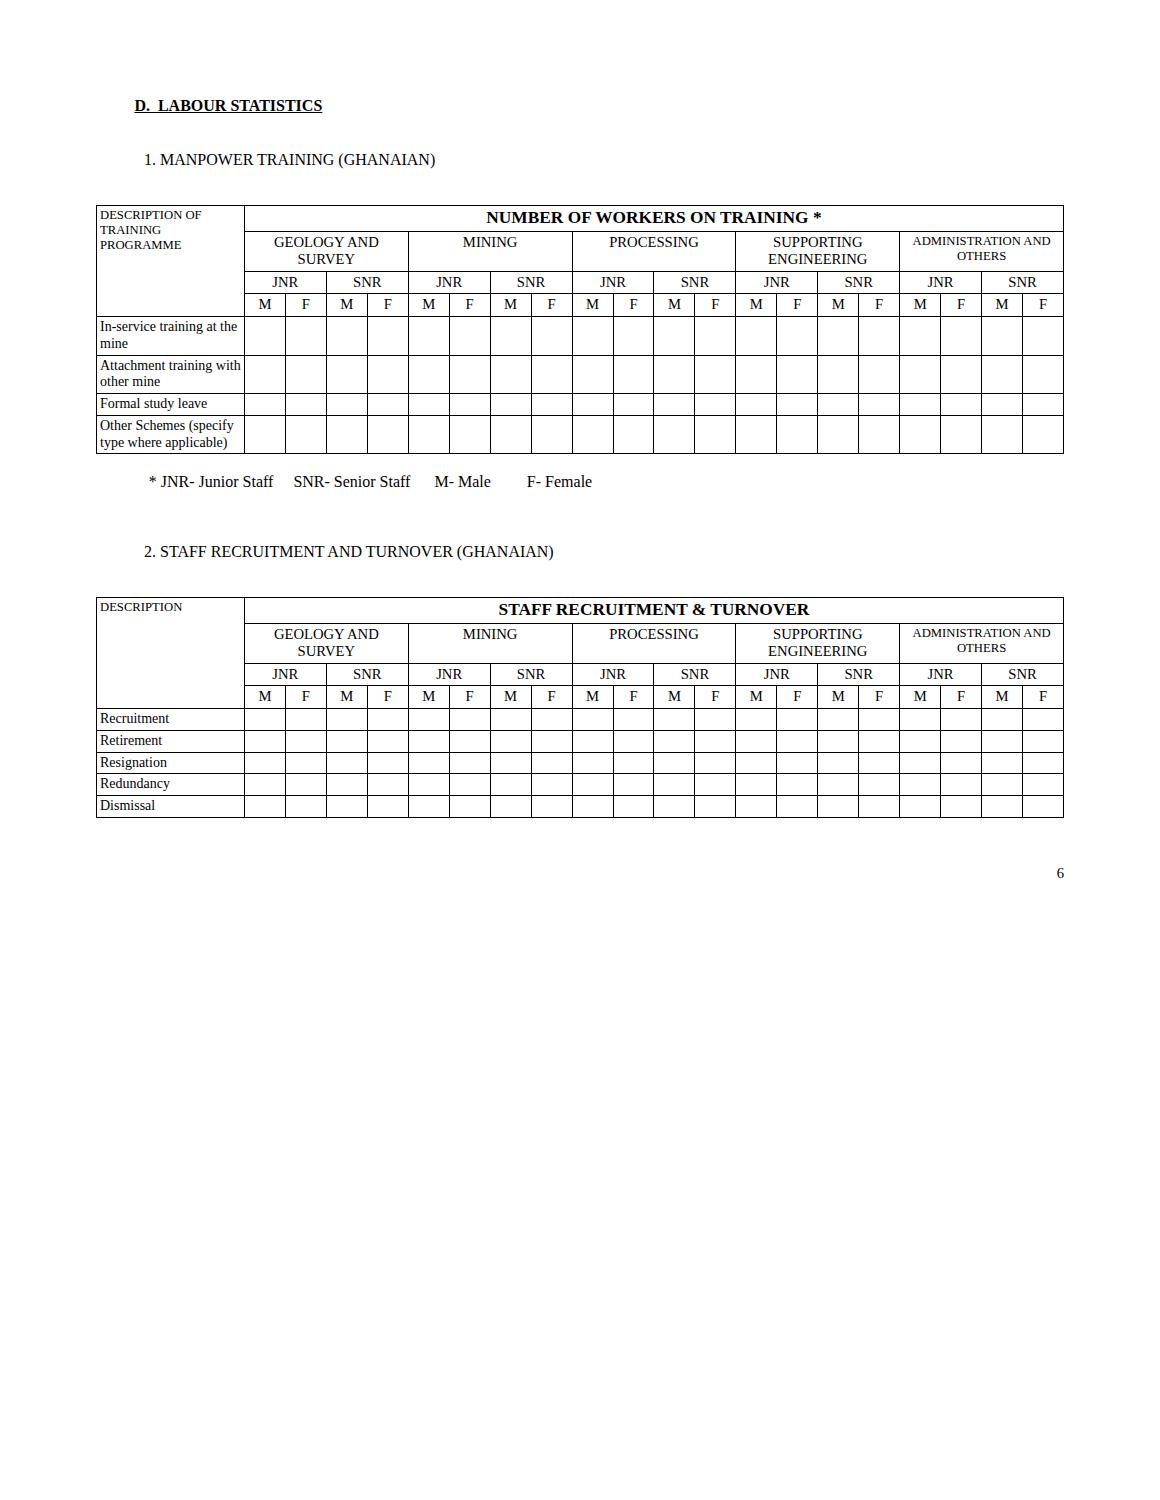D. LABOUR STATISTICS
1. MANPOWER TRAINING (GHANAIAN)
| DESCRIPTION OF TRAINING PROGRAMME | NUMBER OF WORKERS ON TRAINING * |
| GEOLOGY AND SURVEY | MINING | PROCESSING | SUPPORTING ENGINEERING | ADMINISTRATION AND OTHERS |
| JNR | SNR | JNR | SNR | JNR | SNR | JNR | SNR | JNR | SNR |
| M | F | M | F | M | F | M | F | M | F | M | F | M | F | M | F | M | F | M | F |
| In-service training at the mine | | | | | | | | | | | | | | | | | | | | |
| Attachment training with other mine | | | | | | | | | | | | | | | | | | | | |
| Formal study leave | | | | | | | | | | | | | | | | | | | | |
| Other Schemes (specify type where applicable) | | | | | | | | | | | | | | | | | | | | |
* JNR- Junior Staff SNR- Senior Staff M- Male F- Female
2. STAFF RECRUITMENT AND TURNOVER (GHANAIAN)
| DESCRIPTION | STAFF RECRUITMENT & TURNOVER |
| GEOLOGY AND SURVEY | MINING | PROCESSING | SUPPORTING ENGINEERING | ADMINISTRATION AND OTHERS |
| JNR | SNR | JNR | SNR | JNR | SNR | JNR | SNR | JNR | SNR |
| M | F | M | F | M | F | M | F | M | F | M | F | M | F | M | F | M | F | M | F |
| Recruitment | | | | | | | | | | | | | | | | | | | | |
| Retirement | | | | | | | | | | | | | | | | | | | | |
| Resignation | | | | | | | | | | | | | | | | | | | | |
| Redundancy | | | | | | | | | | | | | | | | | | | | |
| Dismissal | | | | | | | | | | | | | | | | | | | | |
6